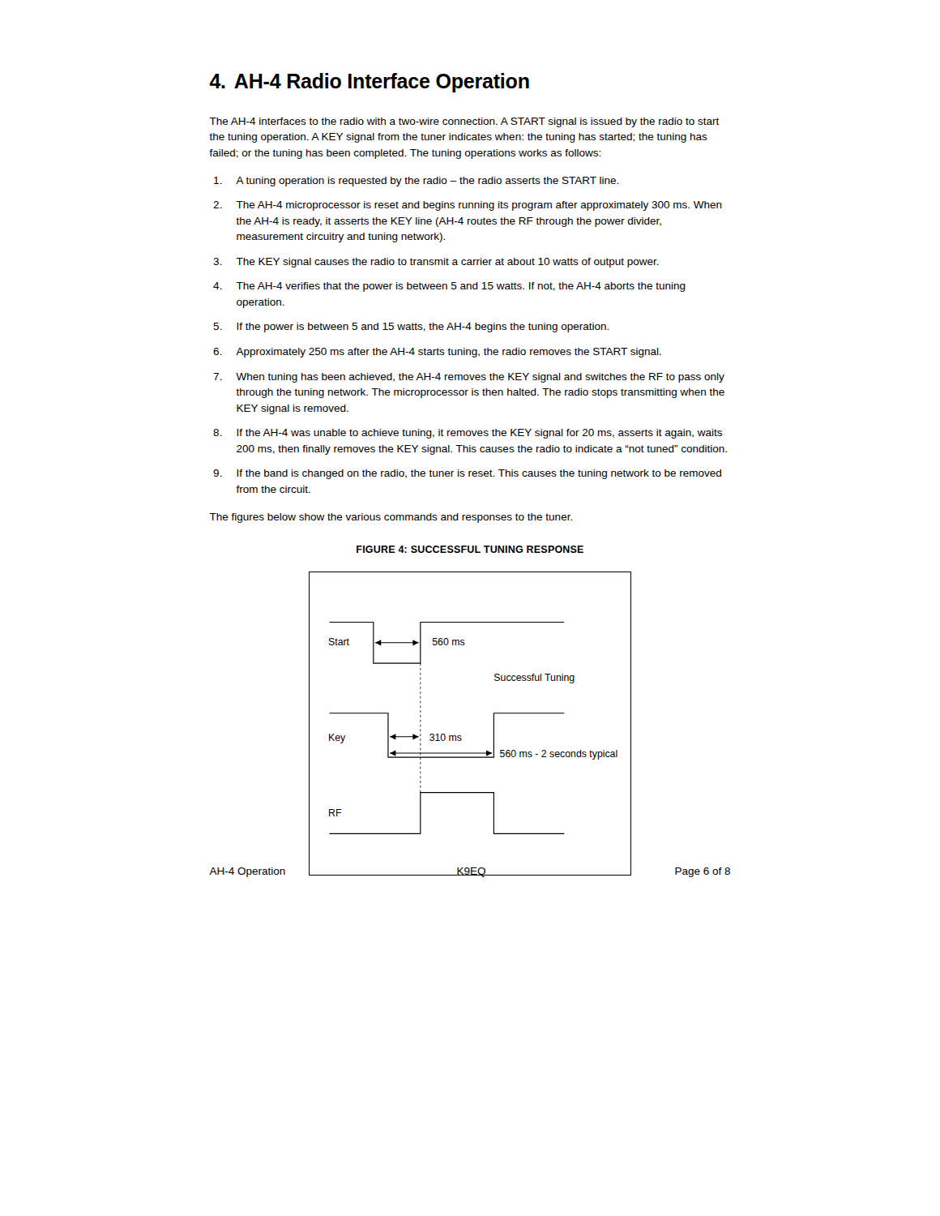4. AH-4 Radio Interface Operation
The AH-4 interfaces to the radio with a two-wire connection. A START signal is issued by the radio to start the tuning operation. A KEY signal from the tuner indicates when: the tuning has started; the tuning has failed; or the tuning has been completed. The tuning operations works as follows:
A tuning operation is requested by the radio – the radio asserts the START line.
The AH-4 microprocessor is reset and begins running its program after approximately 300 ms. When the AH-4 is ready, it asserts the KEY line (AH-4 routes the RF through the power divider, measurement circuitry and tuning network).
The KEY signal causes the radio to transmit a carrier at about 10 watts of output power.
The AH-4 verifies that the power is between 5 and 15 watts. If not, the AH-4 aborts the tuning operation.
If the power is between 5 and 15 watts, the AH-4 begins the tuning operation.
Approximately 250 ms after the AH-4 starts tuning, the radio removes the START signal.
When tuning has been achieved, the AH-4 removes the KEY signal and switches the RF to pass only through the tuning network. The microprocessor is then halted. The radio stops transmitting when the KEY signal is removed.
If the AH-4 was unable to achieve tuning, it removes the KEY signal for 20 ms, asserts it again, waits 200 ms, then finally removes the KEY signal. This causes the radio to indicate a “not tuned” condition.
If the band is changed on the radio, the tuner is reset. This causes the tuning network to be removed from the circuit.
The figures below show the various commands and responses to the tuner.
FIGURE 4: SUCCESSFUL TUNING RESPONSE
Start 560 ms Key 310 ms 560 ms - 2 seconds typical RF Successful Tuning
AH-4 Operation
K9EQ
Page 6 of 8